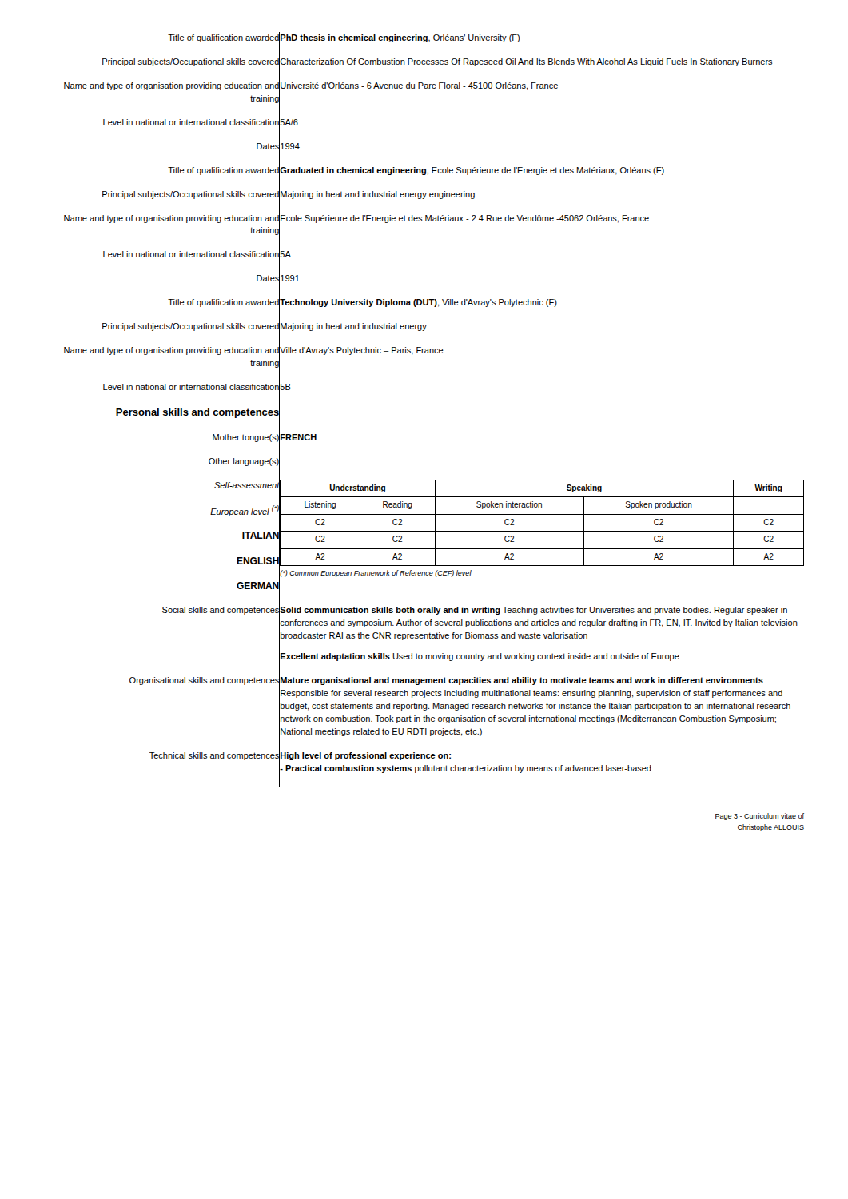| Title of qualification awarded | PhD thesis in chemical engineering , Orléans' University (F) |
| Principal subjects/Occupational skills covered | Characterization Of Combustion Processes Of Rapeseed Oil And Its Blends With Alcohol As Liquid Fuels In Stationary Burners |
| Name and type of organisation providing education and training | Université d'Orléans - 6 Avenue du Parc Floral - 45100 Orléans, France |
| Level in national or international classification | 5A/6 |
| Dates | 1994 |
| Title of qualification awarded | Graduated in chemical engineering , Ecole Supérieure de l'Energie et des Matériaux, Orléans (F) |
| Principal subjects/Occupational skills covered | Majoring in heat and industrial energy engineering |
| Name and type of organisation providing education and training | Ecole Supérieure de l'Energie et des Matériaux - 2 4 Rue de Vendôme -45062 Orléans, France |
| Level in national or international classification | 5A |
| Dates | 1991 |
| Title of qualification awarded | Technology University Diploma (DUT) , Ville d'Avray's Polytechnic (F) |
| Principal subjects/Occupational skills covered | Majoring in heat and industrial energy |
| Name and type of organisation providing education and training | Ville d'Avray's Polytechnic – Paris, France |
| Level in national or international classification | 5B |
| Personal skills and competences | |
| Mother tongue(s) | FRENCH |
| Other language(s) | |
| Self-assessment | / Understanding / Speaking / Writing / / --- / --- / --- / / Listening / Reading / Spoken interaction / Spoken production / / / C2 / C2 / C2 / C2 / C2 / / C2 / C2 / C2 / C2 / C2 / / A2 / A2 / A2 / A2 / A2 / (*) Common European Framework of Reference (CEF) level |
| European level (*) |
| ITALIAN |
| ENGLISH |
| GERMAN |
| Social skills and competences | Solid communication skills both orally and in writing Teaching activities for Universities and private bodies. Regular speaker in conferences and symposium. Author of several publications and articles and regular drafting in FR, EN, IT. Invited by Italian television broadcaster RAI as the CNR representative for Biomass and waste valorisation Excellent adaptation skills Used to moving country and working context inside and outside of Europe |
| Organisational skills and competences | Mature organisational and management capacities and ability to motivate teams and work in different environments Responsible for several research projects including multinational teams: ensuring planning, supervision of staff performances and budget, cost statements and reporting. Managed research networks for instance the Italian participation to an international research network on combustion. Took part in the organisation of several international meetings (Mediterranean Combustion Symposium; National meetings related to EU RDTI projects, etc.) |
| Technical skills and competences | High level of professional experience on: - Practical combustion systems pollutant characterization by means of advanced laser-based |
Page 3 - Curriculum vitae of
Christophe ALLOUIS